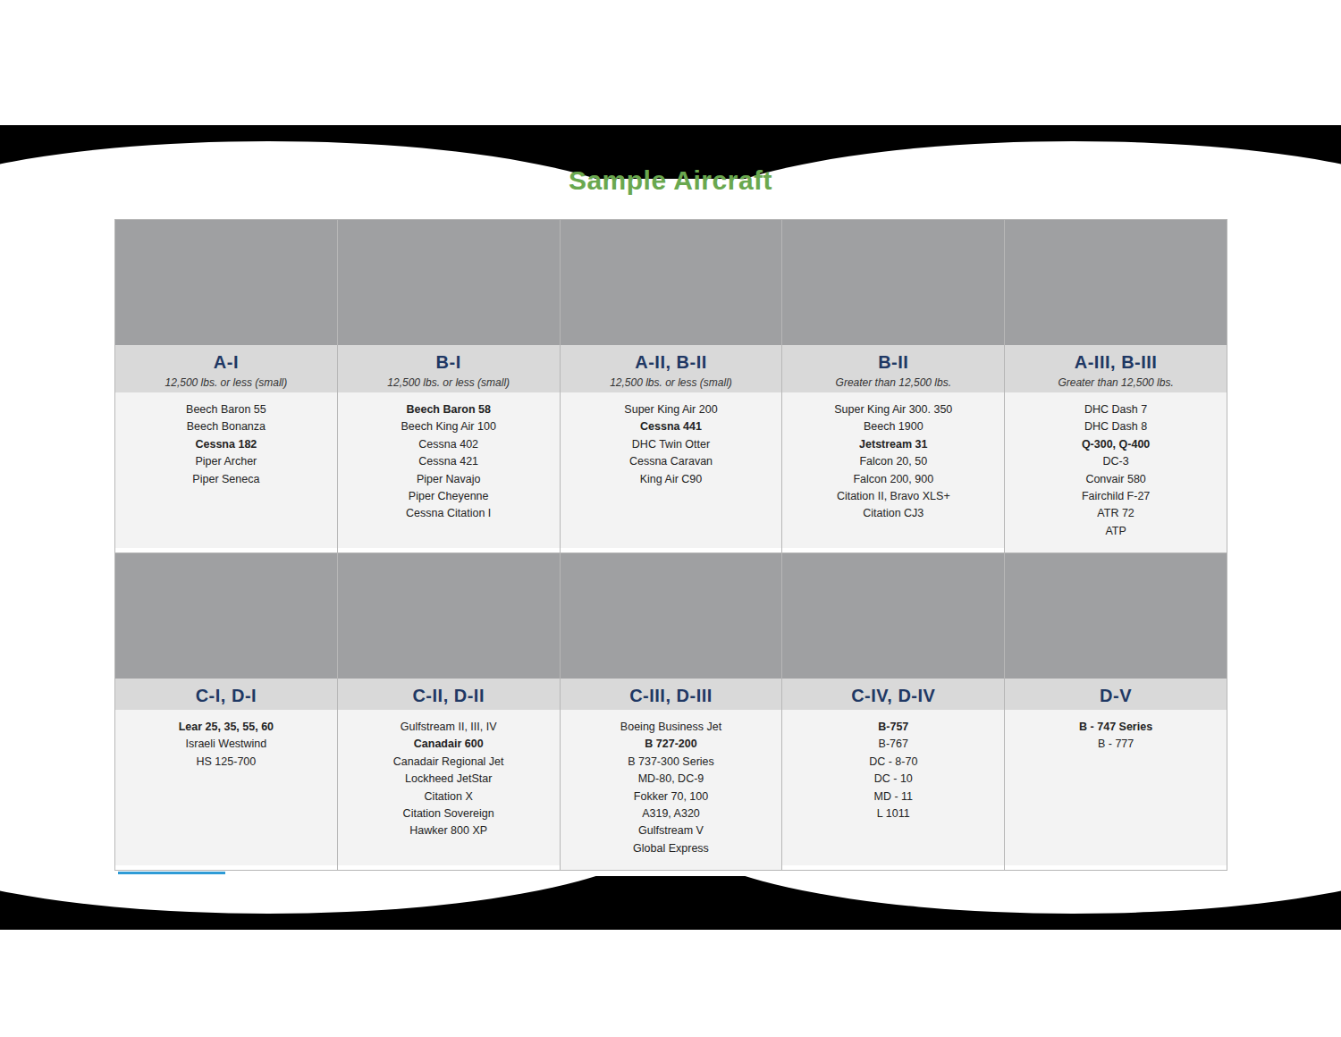Sample Aircraft
| A-I 12,500 lbs. or less (small) Beech Baron 55 Beech Bonanza Cessna 182 Piper Archer Piper Seneca | B-I 12,500 lbs. or less (small) Beech Baron 58 Beech King Air 100 Cessna 402 Cessna 421 Piper Navajo Piper Cheyenne Cessna Citation I | A-II, B-II 12,500 lbs. or less (small) Super King Air 200 Cessna 441 DHC Twin Otter Cessna Caravan King Air C90 | B-II Greater than 12,500 lbs. Super King Air 300. 350 Beech 1900 Jetstream 31 Falcon 20, 50 Falcon 200, 900 Citation II, Bravo XLS+ Citation CJ3 | A-III, B-III Greater than 12,500 lbs. DHC Dash 7 DHC Dash 8 Q-300, Q-400 DC-3 Convair 580 Fairchild F-27 ATR 72 ATP |
| C-I, D-I Lear 25, 35, 55, 60 Israeli Westwind HS 125-700 | C-II, D-II Gulfstream II, III, IV Canadair 600 Canadair Regional Jet Lockheed JetStar Citation X Citation Sovereign Hawker 800 XP | C-III, D-III Boeing Business Jet B 727-200 B 737-300 Series MD-80, DC-9 Fokker 70, 100 A319, A320 Gulfstream V Global Express | C-IV, D-IV B-757 B-767 DC - 8-70 DC - 10 MD - 11 L 1011 | D-V B - 747 Series B - 777 |
WH Pacific